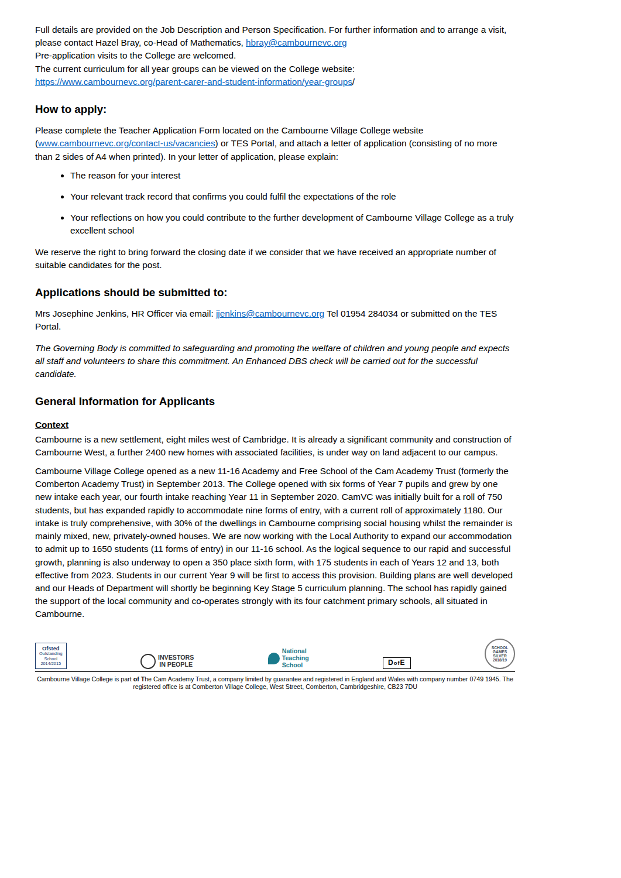Full details are provided on the Job Description and Person Specification. For further information and to arrange a visit, please contact Hazel Bray, co-Head of Mathematics, hbray@cambournevc.org
Pre-application visits to the College are welcomed.
The current curriculum for all year groups can be viewed on the College website:
https://www.cambournevc.org/parent-carer-and-student-information/year-groups/
How to apply:
Please complete the Teacher Application Form located on the Cambourne Village College website (www.cambournevc.org/contact-us/vacancies) or TES Portal, and attach a letter of application (consisting of no more than 2 sides of A4 when printed). In your letter of application, please explain:
The reason for your interest
Your relevant track record that confirms you could fulfil the expectations of the role
Your reflections on how you could contribute to the further development of Cambourne Village College as a truly excellent school
We reserve the right to bring forward the closing date if we consider that we have received an appropriate number of suitable candidates for the post.
Applications should be submitted to:
Mrs Josephine Jenkins, HR Officer via email: jjenkins@cambournevc.org Tel 01954 284034 or submitted on the TES Portal.
The Governing Body is committed to safeguarding and promoting the welfare of children and young people and expects all staff and volunteers to share this commitment. An Enhanced DBS check will be carried out for the successful candidate.
General Information for Applicants
Context
Cambourne is a new settlement, eight miles west of Cambridge. It is already a significant community and construction of Cambourne West, a further 2400 new homes with associated facilities, is under way on land adjacent to our campus.
Cambourne Village College opened as a new 11-16 Academy and Free School of the Cam Academy Trust (formerly the Comberton Academy Trust) in September 2013. The College opened with six forms of Year 7 pupils and grew by one new intake each year, our fourth intake reaching Year 11 in September 2020. CamVC was initially built for a roll of 750 students, but has expanded rapidly to accommodate nine forms of entry, with a current roll of approximately 1180. Our intake is truly comprehensive, with 30% of the dwellings in Cambourne comprising social housing whilst the remainder is mainly mixed, new, privately-owned houses. We are now working with the Local Authority to expand our accommodation to admit up to 1650 students (11 forms of entry) in our 11-16 school. As the logical sequence to our rapid and successful growth, planning is also underway to open a 350 place sixth form, with 175 students in each of Years 12 and 13, both effective from 2023. Students in our current Year 9 will be first to access this provision. Building plans are well developed and our Heads of Department will shortly be beginning Key Stage 5 curriculum planning. The school has rapidly gained the support of the local community and co-operates strongly with its four catchment primary schools, all situated in Cambourne.
OfstedOutstanding
School
2014/2015
INVESTORS
IN PEOPLE
National
Teaching
School
Dof E
SCHOOL
GAMES
SILVER
2018/19
Cambourne Village College is part of The Cam Academy Trust, a company limited by guarantee and registered in England and Wales with company number 0749 1945. The registered office is at Comberton Village College, West Street, Comberton, Cambridgeshire, CB23 7DU